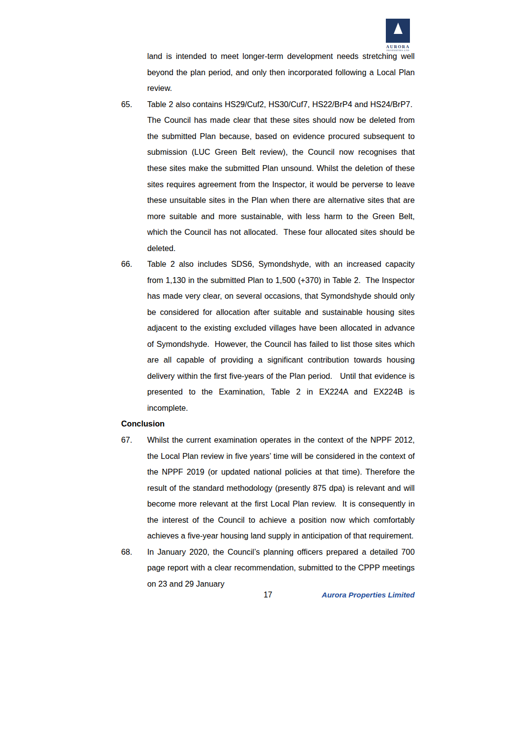AURORA
PROPERTIES LTD
land is intended to meet longer-term development needs stretching well beyond the plan period, and only then incorporated following a Local Plan review.
65.
Table 2 also contains HS29/Cuf2, HS30/Cuf7, HS22/BrP4 and HS24/BrP7. The Council has made clear that these sites should now be deleted from the submitted Plan because, based on evidence procured subsequent to submission (LUC Green Belt review), the Council now recognises that these sites make the submitted Plan unsound. Whilst the deletion of these sites requires agreement from the Inspector, it would be perverse to leave these unsuitable sites in the Plan when there are alternative sites that are more suitable and more sustainable, with less harm to the Green Belt, which the Council has not allocated. These four allocated sites should be deleted.
66.
Table 2 also includes SDS6, Symondshyde, with an increased capacity from 1,130 in the submitted Plan to 1,500 (+370) in Table 2. The Inspector has made very clear, on several occasions, that Symondshyde should only be considered for allocation after suitable and sustainable housing sites adjacent to the existing excluded villages have been allocated in advance of Symondshyde. However, the Council has failed to list those sites which are all capable of providing a significant contribution towards housing delivery within the first five-years of the Plan period. Until that evidence is presented to the Examination, Table 2 in EX224A and EX224B is incomplete.
Conclusion
67.
Whilst the current examination operates in the context of the NPPF 2012, the Local Plan review in five years’ time will be considered in the context of the NPPF 2019 (or updated national policies at that time). Therefore the result of the standard methodology (presently 875 dpa) is relevant and will become more relevant at the first Local Plan review. It is consequently in the interest of the Council to achieve a position now which comfortably achieves a five-year housing land supply in anticipation of that requirement.
68.
In January 2020, the Council’s planning officers prepared a detailed 700 page report with a clear recommendation, submitted to the CPPP meetings on 23 and 29 January
17
Aurora Properties Limited